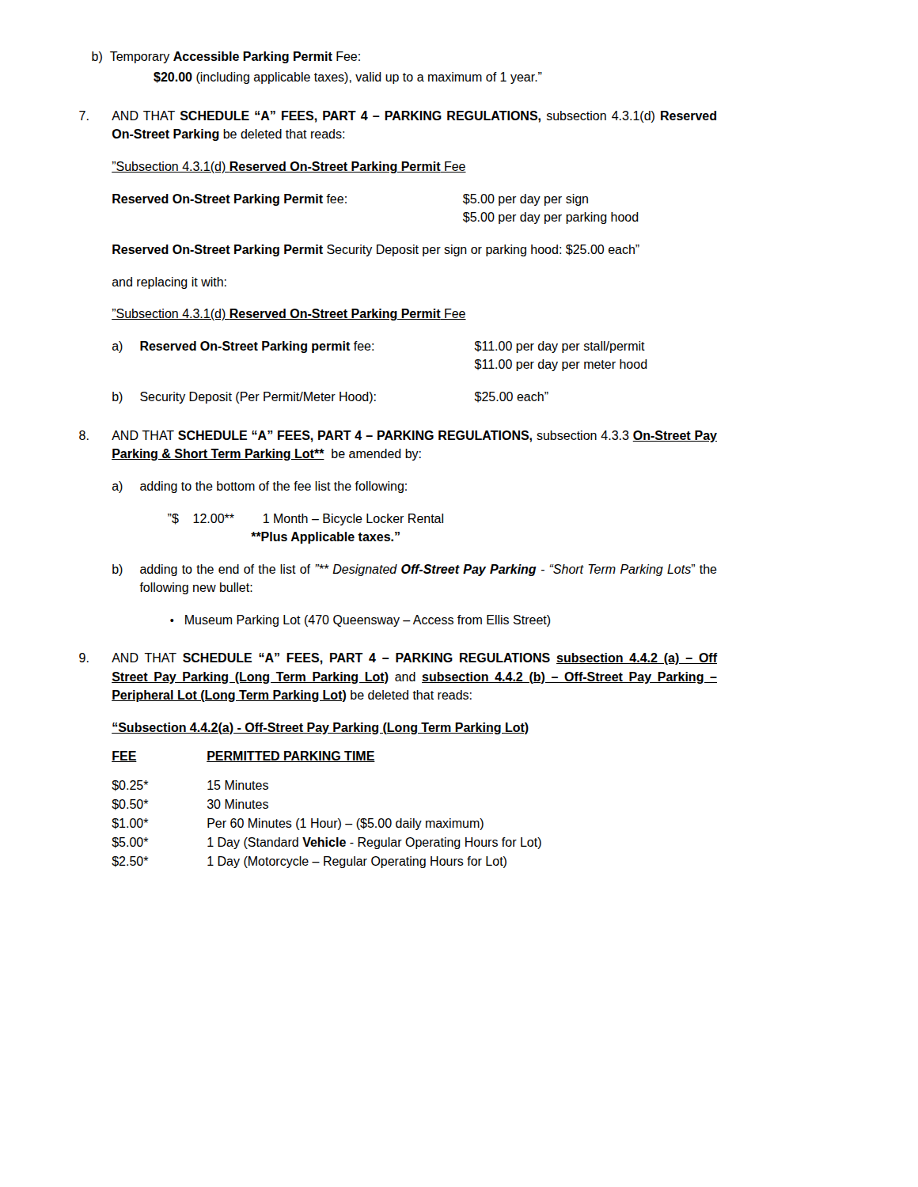b) Temporary Accessible Parking Permit Fee:
$20.00 (including applicable taxes), valid up to a maximum of 1 year.”
AND THAT SCHEDULE “A” FEES, PART 4 – PARKING REGULATIONS, subsection 4.3.1(d) Reserved On-Street Parking be deleted that reads:
”Subsection 4.3.1(d) Reserved On-Street Parking Permit Fee
Reserved On-Street Parking Permit fee:
$5.00 per day per sign
$5.00 per day per parking hood
Reserved On-Street Parking Permit Security Deposit per sign or parking hood: $25.00 each”
and replacing it with:
”Subsection 4.3.1(d) Reserved On-Street Parking Permit Fee
a)
Reserved On-Street Parking permit fee:
$11.00 per day per stall/permit
$11.00 per day per meter hood
b)
Security Deposit (Per Permit/Meter Hood):
$25.00 each”
AND THAT SCHEDULE “A” FEES, PART 4 – PARKING REGULATIONS, subsection 4.3.3 On-Street Pay Parking & Short Term Parking Lot** be amended by:
a) adding to the bottom of the fee list the following:
”$ 12.00** 1 Month – Bicycle Locker Rental
**Plus Applicable taxes.”
b) adding to the end of the list of ”** Designated Off-Street Pay Parking - “Short Term Parking Lots” the following new bullet:
Museum Parking Lot (470 Queensway – Access from Ellis Street)
AND THAT SCHEDULE “A” FEES, PART 4 – PARKING REGULATIONS subsection 4.4.2 (a) – Off Street Pay Parking (Long Term Parking Lot) and subsection 4.4.2 (b) – Off-Street Pay Parking – Peripheral Lot (Long Term Parking Lot) be deleted that reads:
“Subsection 4.4.2(a) - Off-Street Pay Parking (Long Term Parking Lot)
| FEE | PERMITTED PARKING TIME |
| $0.25* | 15 Minutes |
| $0.50* | 30 Minutes |
| $1.00* | Per 60 Minutes (1 Hour) – ($5.00 daily maximum) |
| $5.00* | 1 Day (Standard Vehicle - Regular Operating Hours for Lot) |
| $2.50* | 1 Day (Motorcycle – Regular Operating Hours for Lot) |